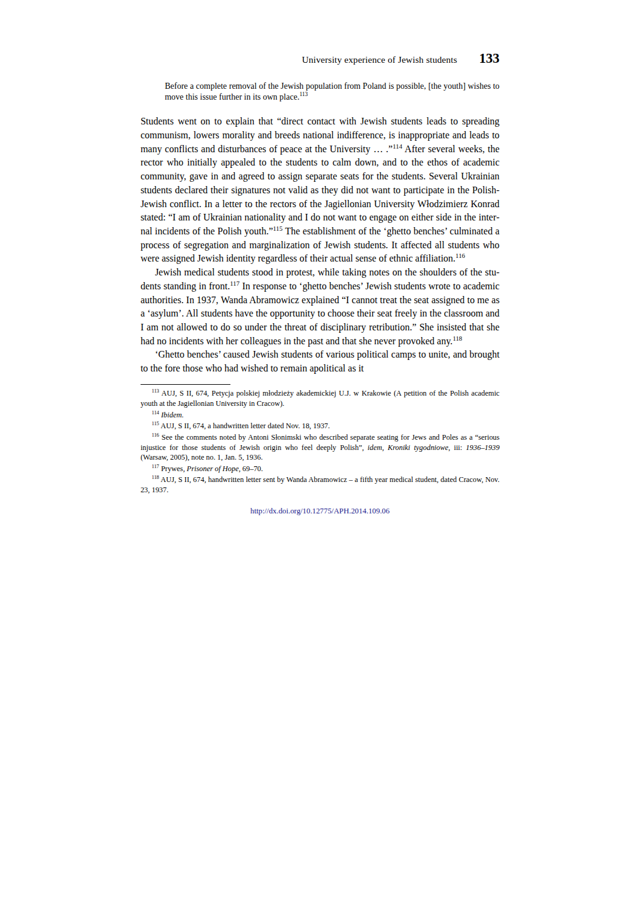University experience of Jewish students 133
Before a complete removal of the Jewish population from Poland is possible, [the youth] wishes to move this issue further in its own place.113
Students went on to explain that “direct contact with Jewish students leads to spreading communism, lowers morality and breeds national indifference, is inappropriate and leads to many conflicts and disturbances of peace at the University … .”114 After several weeks, the rector who initially appealed to the students to calm down, and to the ethos of academic community, gave in and agreed to assign separate seats for the students. Several Ukrainian students declared their signatures not valid as they did not want to participate in the Polish-Jewish conflict. In a letter to the rectors of the Jagiellonian University Włodzimierz Konrad stated: “I am of Ukrainian nationality and I do not want to engage on either side in the internal incidents of the Polish youth.”115 The establishment of the ‘ghetto benches’ culminated a process of segregation and marginalization of Jewish students. It affected all students who were assigned Jewish identity regardless of their actual sense of ethnic affiliation.116
Jewish medical students stood in protest, while taking notes on the shoulders of the students standing in front.117 In response to ‘ghetto benches’ Jewish students wrote to academic authorities. In 1937, Wanda Abramowicz explained “I cannot treat the seat assigned to me as a ‘asylum’. All students have the opportunity to choose their seat freely in the classroom and I am not allowed to do so under the threat of disciplinary retribution.” She insisted that she had no incidents with her colleagues in the past and that she never provoked any.118
‘Ghetto benches’ caused Jewish students of various political camps to unite, and brought to the fore those who had wished to remain apolitical as it
113 AUJ, S II, 674, Petycja polskiej młodzieży akademickiej U.J. w Krakowie (A petition of the Polish academic youth at the Jagiellonian University in Cracow).
114 Ibidem.
115 AUJ, S II, 674, a handwritten letter dated Nov. 18, 1937.
116 See the comments noted by Antoni Słonimski who described separate seating for Jews and Poles as a “serious injustice for those students of Jewish origin who feel deeply Polish”, idem, Kroniki tygodniowe, iii: 1936–1939 (Warsaw, 2005), note no. 1, Jan. 5, 1936.
117 Prywes, Prisoner of Hope, 69–70.
118 AUJ, S II, 674, handwritten letter sent by Wanda Abramowicz – a fifth year medical student, dated Cracow, Nov. 23, 1937.
http://dx.doi.org/10.12775/APH.2014.109.06